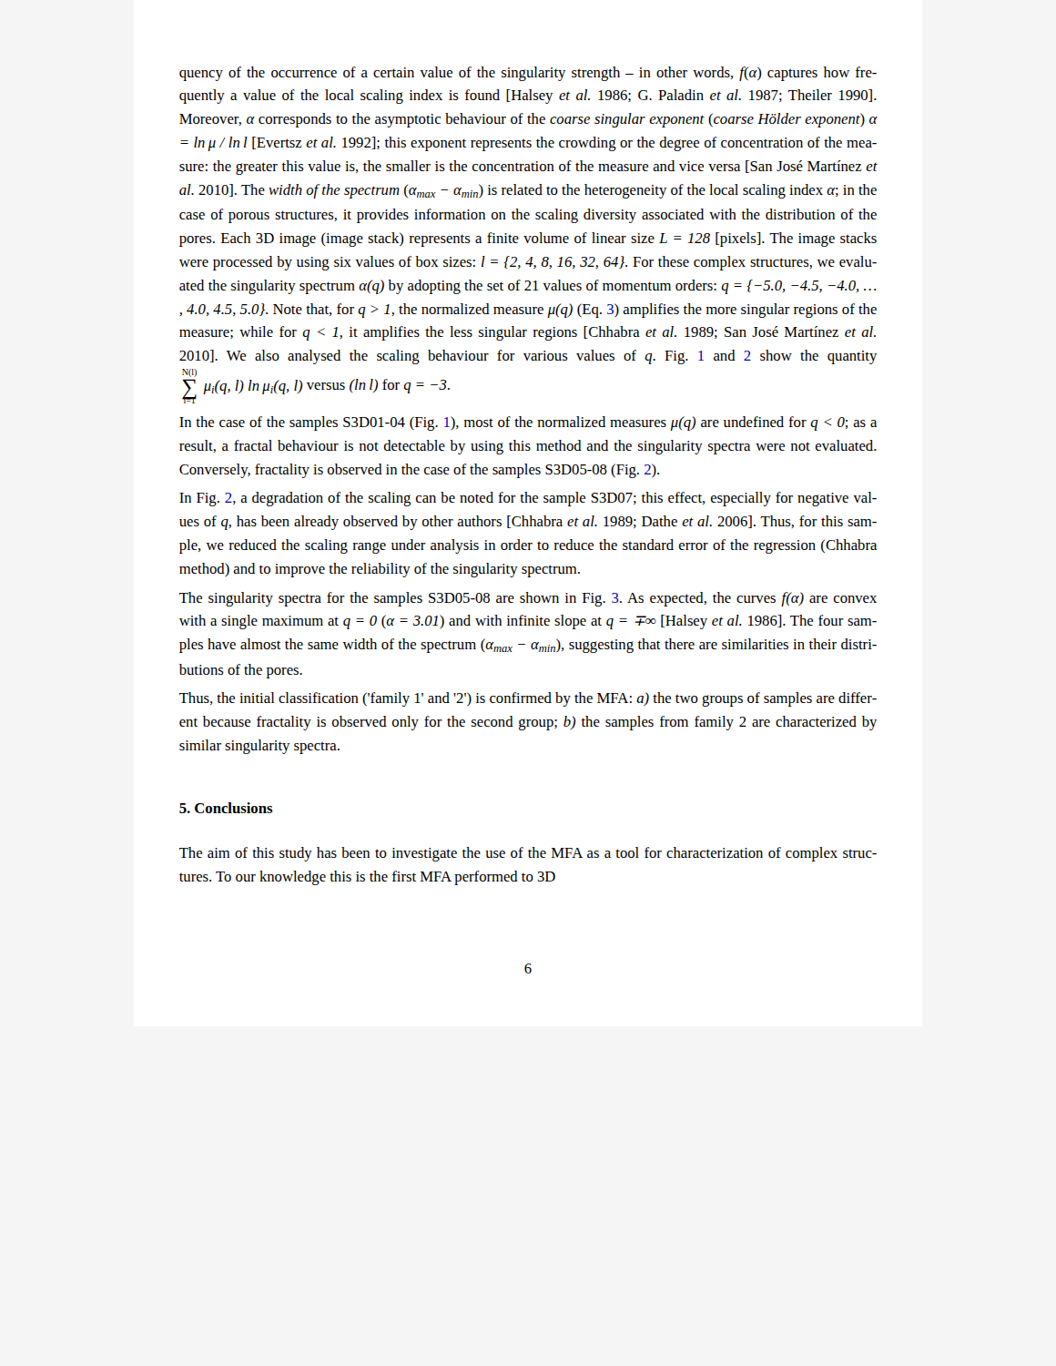quency of the occurrence of a certain value of the singularity strength – in other words, f(α) captures how frequently a value of the local scaling index is found [Halsey et al. 1986; G. Paladin et al. 1987; Theiler 1990]. Moreover, α corresponds to the asymptotic behaviour of the coarse singular exponent (coarse Hölder exponent) α = ln μ / ln l [Evertsz et al. 1992]; this exponent represents the crowding or the degree of concentration of the measure: the greater this value is, the smaller is the concentration of the measure and vice versa [San José Martínez et al. 2010]. The width of the spectrum (αmax − αmin) is related to the heterogeneity of the local scaling index α; in the case of porous structures, it provides information on the scaling diversity associated with the distribution of the pores. Each 3D image (image stack) represents a finite volume of linear size L = 128 [pixels]. The image stacks were processed by using six values of box sizes: l = {2, 4, 8, 16, 32, 64}. For these complex structures, we evaluated the singularity spectrum α(q) by adopting the set of 21 values of momentum orders: q = {−5.0, −4.5, −4.0, … , 4.0, 4.5, 5.0}. Note that, for q > 1, the normalized measure μ(q) (Eq. 3) amplifies the more singular regions of the measure; while for q < 1, it amplifies the less singular regions [Chhabra et al. 1989; San José Martínez et al. 2010]. We also analysed the scaling behaviour for various values of q. Fig. 1 and 2 show the quantity N(l)∑i=1 μi(q, l) ln μi(q, l) versus (ln l) for q = −3.
In the case of the samples S3D01-04 (Fig. 1), most of the normalized measures μ(q) are undefined for q < 0; as a result, a fractal behaviour is not detectable by using this method and the singularity spectra were not evaluated. Conversely, fractality is observed in the case of the samples S3D05-08 (Fig. 2).
In Fig. 2, a degradation of the scaling can be noted for the sample S3D07; this effect, especially for negative values of q, has been already observed by other authors [Chhabra et al. 1989; Dathe et al. 2006]. Thus, for this sample, we reduced the scaling range under analysis in order to reduce the standard error of the regression (Chhabra method) and to improve the reliability of the singularity spectrum.
The singularity spectra for the samples S3D05-08 are shown in Fig. 3. As expected, the curves f(α) are convex with a single maximum at q = 0 (α = 3.01) and with infinite slope at q = ∓∞ [Halsey et al. 1986]. The four samples have almost the same width of the spectrum (αmax − αmin), suggesting that there are similarities in their distributions of the pores.
Thus, the initial classification ('family 1' and '2') is confirmed by the MFA: a) the two groups of samples are different because fractality is observed only for the second group; b) the samples from family 2 are characterized by similar singularity spectra.
5. Conclusions
The aim of this study has been to investigate the use of the MFA as a tool for characterization of complex structures. To our knowledge this is the first MFA performed to 3D
6